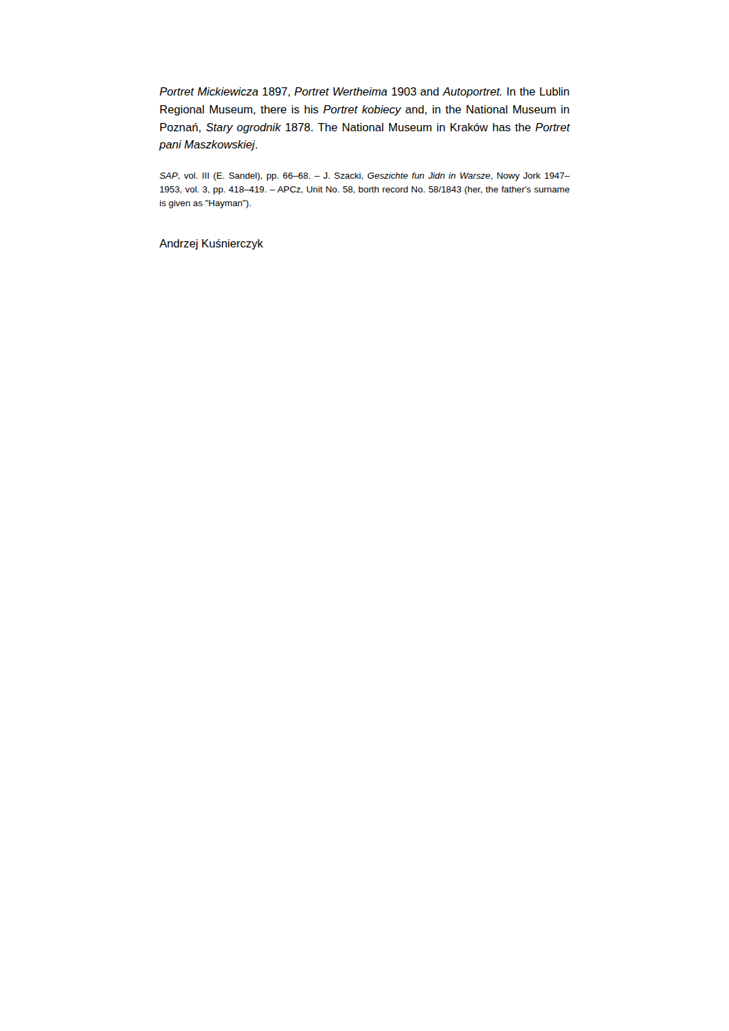Portret Mickiewicza 1897, Portret Wertheima 1903 and Autoportret. In the Lublin Regional Museum, there is his Portret kobiecy and, in the National Museum in Poznań, Stary ogrodnik 1878. The National Museum in Kraków has the Portret pani Maszkowskiej.
SAP, vol. III (E. Sandel), pp. 66–68. – J. Szacki, Geszichte fun Jidn in Warsze, Nowy Jork 1947–1953, vol. 3, pp. 418–419. – APCz, Unit No. 58, borth record No. 58/1843 (her, the father's surname is given as "Hayman").
Andrzej Kuśnierczyk